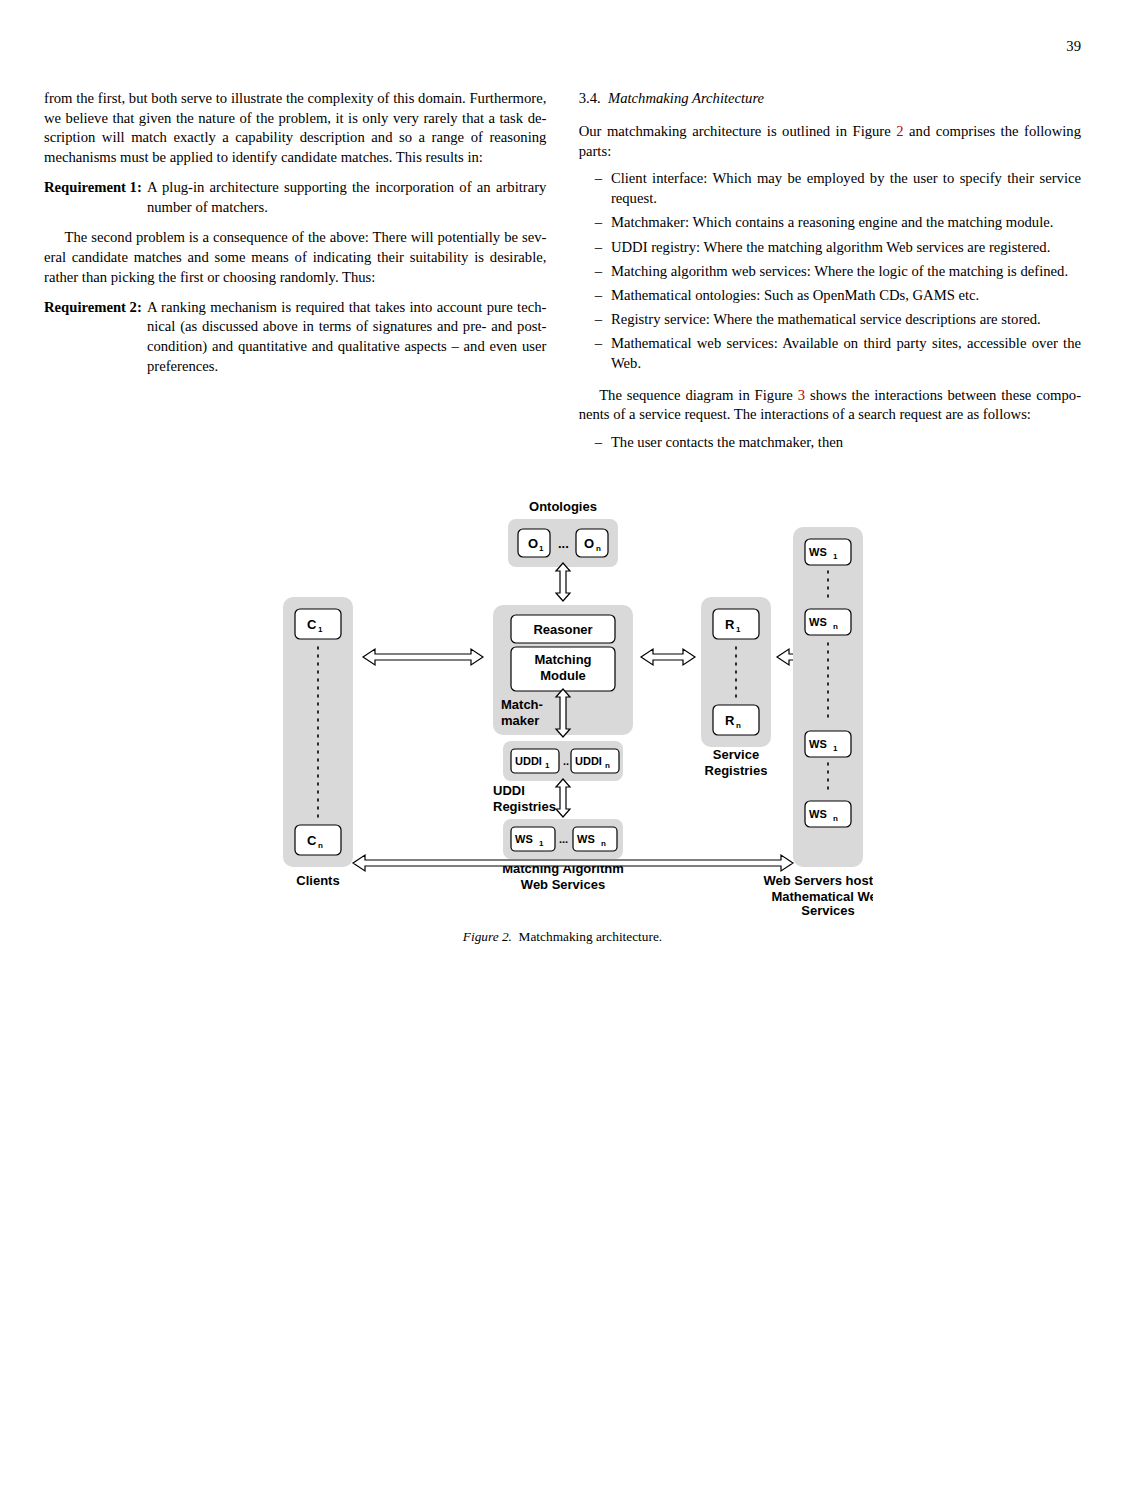39
from the first, but both serve to illustrate the complexity of this domain. Furthermore, we believe that given the nature of the problem, it is only very rarely that a task description will match exactly a capability description and so a range of reasoning mechanisms must be applied to identify candidate matches. This results in:
Requirement 1:
A plug-in architecture supporting the incorporation of an arbitrary number of matchers.
The second problem is a consequence of the above: There will potentially be several candidate matches and some means of indicating their suitability is desirable, rather than picking the first or choosing randomly. Thus:
Requirement 2:
A ranking mechanism is required that takes into account pure technical (as discussed above in terms of signatures and pre- and post-condition) and quantitative and qualitative aspects – and even user preferences.
3.4. Matchmaking Architecture
Our matchmaking architecture is outlined in Figure 2 and comprises the following parts:
Client interface: Which may be employed by the user to specify their service request.
Matchmaker: Which contains a reasoning engine and the matching module.
UDDI registry: Where the matching algorithm Web services are registered.
Matching algorithm web services: Where the logic of the matching is defined.
Mathematical ontologies: Such as OpenMath CDs, GAMS etc.
Registry service: Where the mathematical service descriptions are stored.
Mathematical web services: Available on third party sites, accessible over the Web.
The sequence diagram in Figure 3 shows the interactions between these components of a service request. The interactions of a search request are as follows:
The user contacts the matchmaker, then
Ontologies O1 ... On C1 Cn Clients Reasoner Matching Module Match- maker UDDI1 .. UDDIn UDDI Registries WS1 ... WSn Matching Algorithm Web Services R1 Rn Service Registries WS1 WSn WS1 WSn Web Servers hosting Mathematical Web Services
Figure 2. Matchmaking architecture.